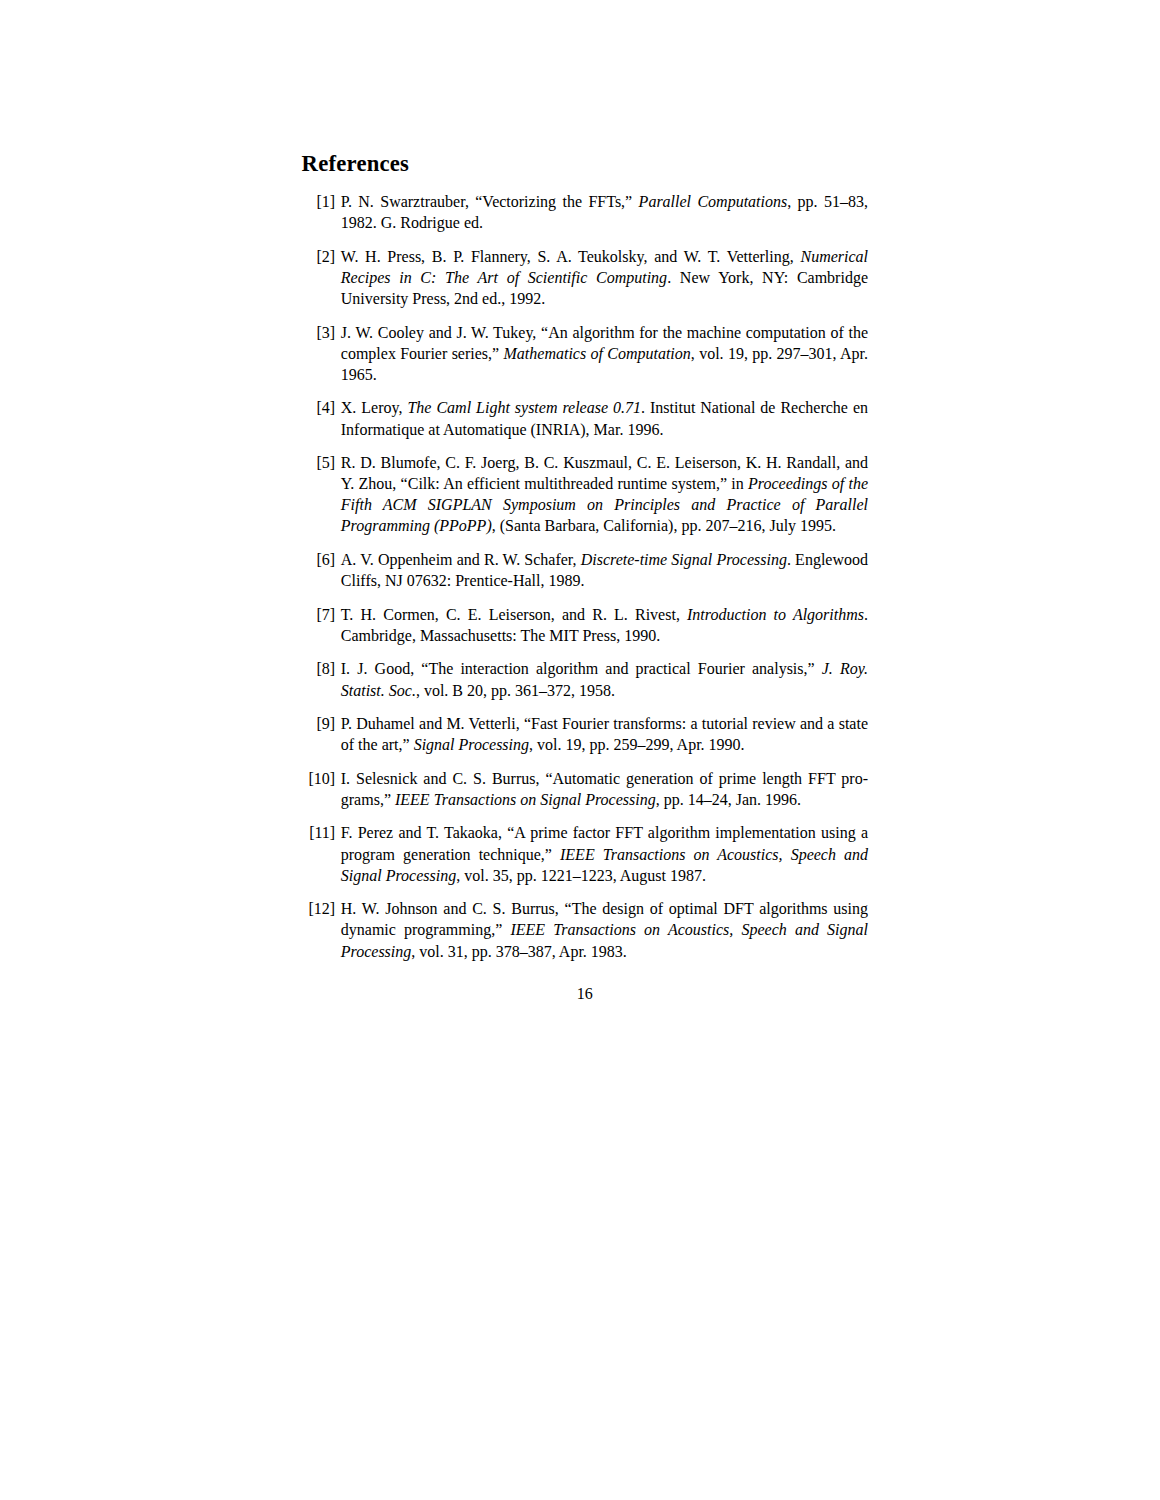References
[1] P. N. Swarztrauber, “Vectorizing the FFTs,” Parallel Computations, pp. 51–83, 1982. G. Rodrigue ed.
[2] W. H. Press, B. P. Flannery, S. A. Teukolsky, and W. T. Vetterling, Numerical Recipes in C: The Art of Scientific Computing. New York, NY: Cambridge University Press, 2nd ed., 1992.
[3] J. W. Cooley and J. W. Tukey, “An algorithm for the machine computation of the complex Fourier series,” Mathematics of Computation, vol. 19, pp. 297–301, Apr. 1965.
[4] X. Leroy, The Caml Light system release 0.71. Institut National de Recherche en Informatique at Automatique (INRIA), Mar. 1996.
[5] R. D. Blumofe, C. F. Joerg, B. C. Kuszmaul, C. E. Leiserson, K. H. Randall, and Y. Zhou, “Cilk: An efficient multithreaded runtime system,” in Proceedings of the Fifth ACM SIGPLAN Symposium on Principles and Practice of Parallel Programming (PPoPP), (Santa Barbara, California), pp. 207–216, July 1995.
[6] A. V. Oppenheim and R. W. Schafer, Discrete-time Signal Processing. Englewood Cliffs, NJ 07632: Prentice-Hall, 1989.
[7] T. H. Cormen, C. E. Leiserson, and R. L. Rivest, Introduction to Algorithms. Cambridge, Massachusetts: The MIT Press, 1990.
[8] I. J. Good, “The interaction algorithm and practical Fourier analysis,” J. Roy. Statist. Soc., vol. B 20, pp. 361–372, 1958.
[9] P. Duhamel and M. Vetterli, “Fast Fourier transforms: a tutorial review and a state of the art,” Signal Processing, vol. 19, pp. 259–299, Apr. 1990.
[10] I. Selesnick and C. S. Burrus, “Automatic generation of prime length FFT programs,” IEEE Transactions on Signal Processing, pp. 14–24, Jan. 1996.
[11] F. Perez and T. Takaoka, “A prime factor FFT algorithm implementation using a program generation technique,” IEEE Transactions on Acoustics, Speech and Signal Processing, vol. 35, pp. 1221–1223, August 1987.
[12] H. W. Johnson and C. S. Burrus, “The design of optimal DFT algorithms using dynamic programming,” IEEE Transactions on Acoustics, Speech and Signal Processing, vol. 31, pp. 378–387, Apr. 1983.
16